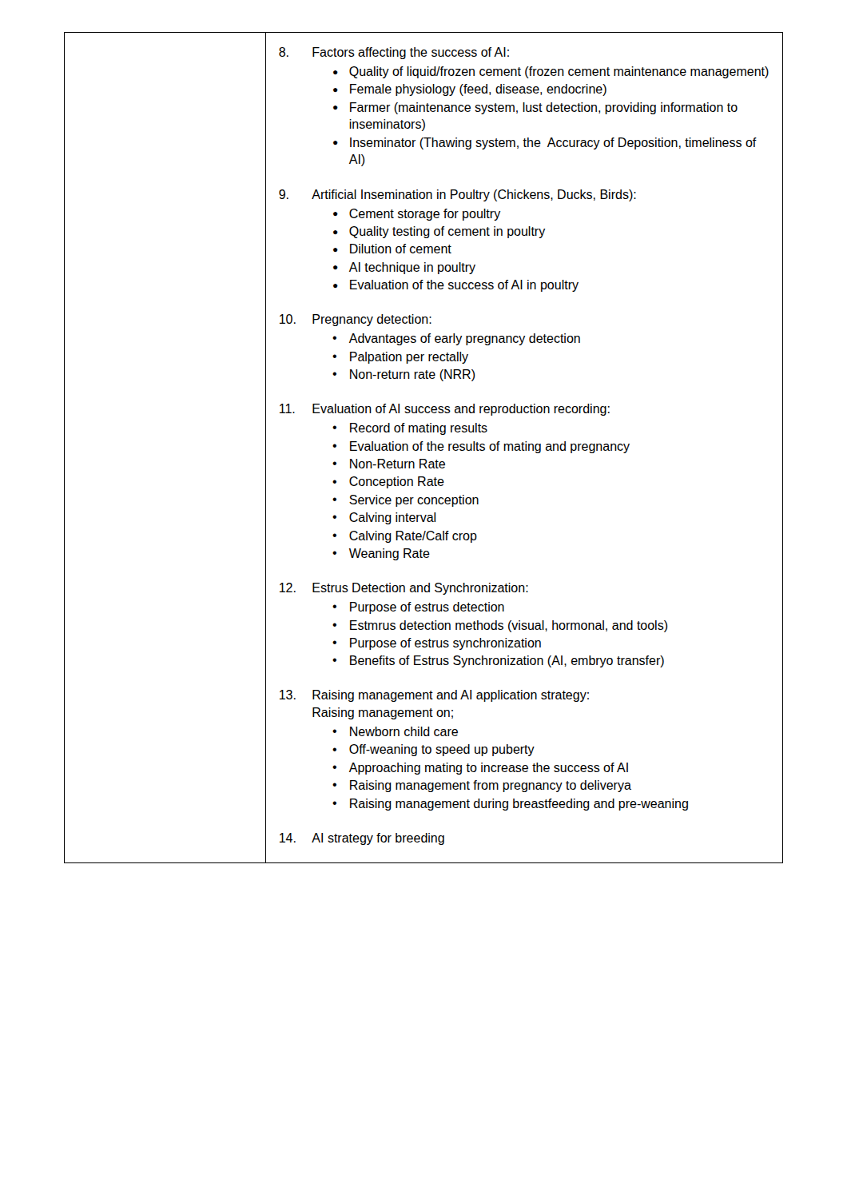| | 8. Factors affecting the success of AI: Quality of liquid/frozen cement (frozen cement maintenance management) Female physiology (feed, disease, endocrine) Farmer (maintenance system, lust detection, providing information to inseminators) Inseminator (Thawing system, the Accuracy of Deposition, timeliness of AI) 9. Artificial Insemination in Poultry (Chickens, Ducks, Birds): Cement storage for poultry Quality testing of cement in poultry Dilution of cement AI technique in poultry Evaluation of the success of AI in poultry 10. Pregnancy detection: Advantages of early pregnancy detection Palpation per rectally Non-return rate (NRR) 11. Evaluation of AI success and reproduction recording: Record of mating results Evaluation of the results of mating and pregnancy Non-Return Rate Conception Rate Service per conception Calving interval Calving Rate/Calf crop Weaning Rate 12. Estrus Detection and Synchronization: Purpose of estrus detection Estmrus detection methods (visual, hormonal, and tools) Purpose of estrus synchronization Benefits of Estrus Synchronization (AI, embryo transfer) 13. Raising management and AI application strategy: Raising management on; Newborn child care Off-weaning to speed up puberty Approaching mating to increase the success of AI Raising management from pregnancy to deliverya Raising management during breastfeeding and pre-weaning 14. AI strategy for breeding |